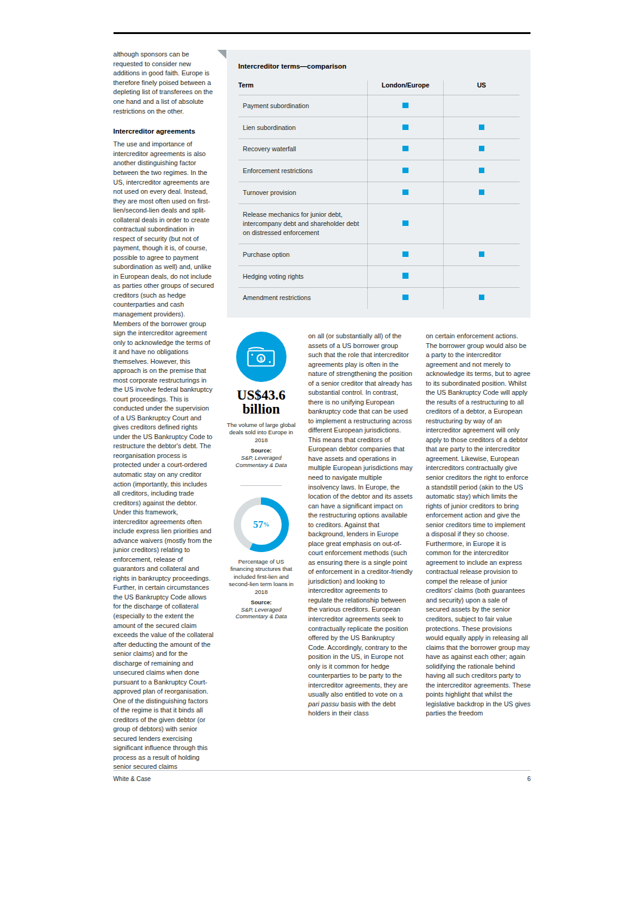although sponsors can be requested to consider new additions in good faith. Europe is therefore finely poised between a depleting list of transferees on the one hand and a list of absolute restrictions on the other.
Intercreditor agreements
The use and importance of intercreditor agreements is also another distinguishing factor between the two regimes. In the US, intercreditor agreements are not used on every deal. Instead, they are most often used on first-lien/second-lien deals and split-collateral deals in order to create contractual subordination in respect of security (but not of payment, though it is, of course, possible to agree to payment subordination as well) and, unlike in European deals, do not include as parties other groups of secured creditors (such as hedge counterparties and cash management providers). Members of the borrower group sign the intercreditor agreement only to acknowledge the terms of it and have no obligations themselves. However, this approach is on the premise that most corporate restructurings in the US involve federal bankruptcy court proceedings. This is conducted under the supervision of a US Bankruptcy Court and gives creditors defined rights under the US Bankruptcy Code to restructure the debtor's debt. The reorganisation process is protected under a court-ordered automatic stay on any creditor action (importantly, this includes all creditors, including trade creditors) against the debtor. Under this framework, intercreditor agreements often include express lien priorities and advance waivers (mostly from the junior creditors) relating to enforcement, release of guarantors and collateral and rights in bankruptcy proceedings. Further, in certain circumstances the US Bankruptcy Code allows for the discharge of collateral (especially to the extent the amount of the secured claim exceeds the value of the collateral after deducting the amount of the senior claims) and for the discharge of remaining and unsecured claims when done pursuant to a Bankruptcy Court-approved plan of reorganisation. One of the distinguishing factors of the regime is that it binds all creditors of the given debtor (or group of debtors) with senior secured lenders exercising significant influence through this process as a result of holding senior secured claims
Intercreditor terms—comparison
| Term | London/Europe | US |
| --- | --- | --- |
| Payment subordination | | |
| Lien subordination | | |
| Recovery waterfall | | |
| Enforcement restrictions | | |
| Turnover provision | | |
| Release mechanics for junior debt, intercompany debt and shareholder debt on distressed enforcement | | |
| Purchase option | | |
| Hedging voting rights | | |
| Amendment restrictions | | |
$
US$43.6
billion
The volume of large global deals sold into Europe in 2018
Source:
S&P, Leveraged Commentary & Data
57%
Percentage of US financing structures that included first-lien and second-lien term loans in 2018
Source:
S&P, Leveraged Commentary & Data
on all (or substantially all) of the assets of a US borrower group such that the role that intercreditor agreements play is often in the nature of strengthening the position of a senior creditor that already has substantial control. In contrast, there is no unifying European bankruptcy code that can be used to implement a restructuring across different European jurisdictions. This means that creditors of European debtor companies that have assets and operations in multiple European jurisdictions may need to navigate multiple insolvency laws. In Europe, the location of the debtor and its assets can have a significant impact on the restructuring options available to creditors. Against that background, lenders in Europe place great emphasis on out-of-court enforcement methods (such as ensuring there is a single point of enforcement in a creditor-friendly jurisdiction) and looking to intercreditor agreements to regulate the relationship between the various creditors. European intercreditor agreements seek to contractually replicate the position offered by the US Bankruptcy Code. Accordingly, contrary to the position in the US, in Europe not only is it common for hedge counterparties to be party to the intercreditor agreements, they are usually also entitled to vote on a pari passu basis with the debt holders in their class
on certain enforcement actions. The borrower group would also be a party to the intercreditor agreement and not merely to acknowledge its terms, but to agree to its subordinated position. Whilst the US Bankruptcy Code will apply the results of a restructuring to all creditors of a debtor, a European restructuring by way of an intercreditor agreement will only apply to those creditors of a debtor that are party to the intercreditor agreement. Likewise, European intercreditors contractually give senior creditors the right to enforce a standstill period (akin to the US automatic stay) which limits the rights of junior creditors to bring enforcement action and give the senior creditors time to implement a disposal if they so choose. Furthermore, in Europe it is common for the intercreditor agreement to include an express contractual release provision to compel the release of junior creditors' claims (both guarantees and security) upon a sale of secured assets by the senior creditors, subject to fair value protections. These provisions would equally apply in releasing all claims that the borrower group may have as against each other; again solidifying the rationale behind having all such creditors party to the intercreditor agreements. These points highlight that whilst the legislative backdrop in the US gives parties the freedom
White & Case 6